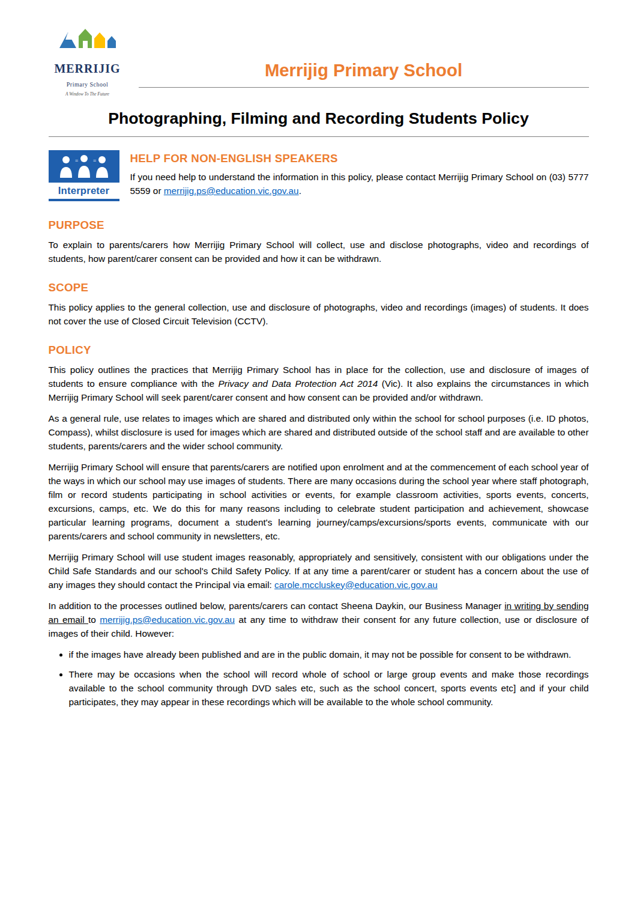MERRIJIG Primary School
A Window To The Future
Merrijig Primary School
Photographing, Filming and Recording Students Policy
= = Interpreter
HELP FOR NON-ENGLISH SPEAKERS
If you need help to understand the information in this policy, please contact Merrijig Primary School on (03) 5777 5559 or merrijig.ps@education.vic.gov.au.
PURPOSE
To explain to parents/carers how Merrijig Primary School will collect, use and disclose photographs, video and recordings of students, how parent/carer consent can be provided and how it can be withdrawn.
SCOPE
This policy applies to the general collection, use and disclosure of photographs, video and recordings (images) of students. It does not cover the use of Closed Circuit Television (CCTV).
POLICY
This policy outlines the practices that Merrijig Primary School has in place for the collection, use and disclosure of images of students to ensure compliance with the Privacy and Data Protection Act 2014 (Vic). It also explains the circumstances in which Merrijig Primary School will seek parent/carer consent and how consent can be provided and/or withdrawn.
As a general rule, use relates to images which are shared and distributed only within the school for school purposes (i.e. ID photos, Compass), whilst disclosure is used for images which are shared and distributed outside of the school staff and are available to other students, parents/carers and the wider school community.
Merrijig Primary School will ensure that parents/carers are notified upon enrolment and at the commencement of each school year of the ways in which our school may use images of students. There are many occasions during the school year where staff photograph, film or record students participating in school activities or events, for example classroom activities, sports events, concerts, excursions, camps, etc. We do this for many reasons including to celebrate student participation and achievement, showcase particular learning programs, document a student's learning journey/camps/excursions/sports events, communicate with our parents/carers and school community in newsletters, etc.
Merrijig Primary School will use student images reasonably, appropriately and sensitively, consistent with our obligations under the Child Safe Standards and our school's Child Safety Policy. If at any time a parent/carer or student has a concern about the use of any images they should contact the Principal via email: carole.mccluskey@education.vic.gov.au
In addition to the processes outlined below, parents/carers can contact Sheena Daykin, our Business Manager in writing by sending an email to merrijig.ps@education.vic.gov.au at any time to withdraw their consent for any future collection, use or disclosure of images of their child. However:
if the images have already been published and are in the public domain, it may not be possible for consent to be withdrawn.
There may be occasions when the school will record whole of school or large group events and make those recordings available to the school community through DVD sales etc, such as the school concert, sports events etc] and if your child participates, they may appear in these recordings which will be available to the whole school community.